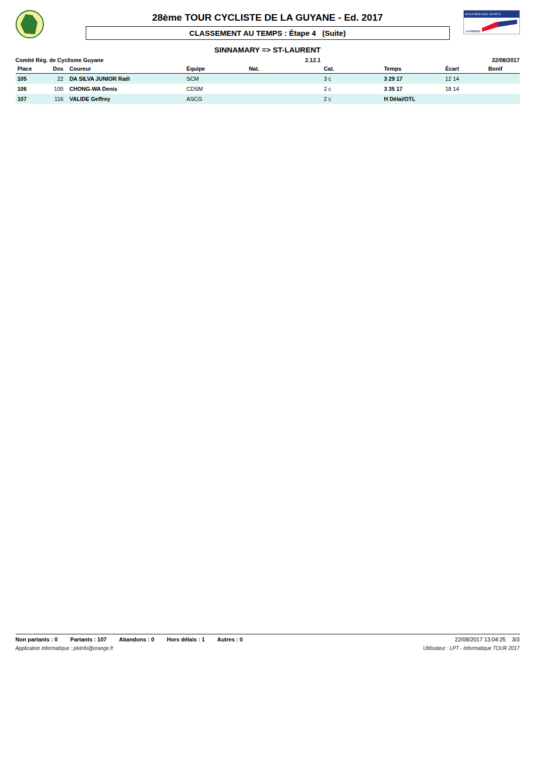MINISTÈRE DES SPORTS
LA FRANCE
28ème TOUR CYCLISTE DE LA GUYANE - Ed. 2017
CLASSEMENT AU TEMPS : Étape 4 (Suite)
SINNAMARY => ST-LAURENT
Comité Rég. de Cyclisme Guyane
2.12.1
22/08/2017
| Place | Dos | Coureur | Équipe | Nat. | Cat. | Temps | Écart | Bonif |
| --- | --- | --- | --- | --- | --- | --- | --- | --- |
| 105 | 22 | DA SILVA JUNIOR Raël | SCM | | 3 c | 3 29 17 | 12 14 | |
| 106 | 100 | CHONG-WA Denis | CDSM | | 2 c | 3 35 17 | 18 14 | |
| 107 | 116 | VALIDE Geffrey | ASCG | | 2 c | H Délai/OTL | | |
Non partants : 0 Partants : 107 Abandons : 0 Hors délais : 1 Autres : 0
22/08/2017 13:04:25 3/3
Application informatique : plvinfo@orange.fr
Utilisateur : LPT - Informatique TOUR 2017